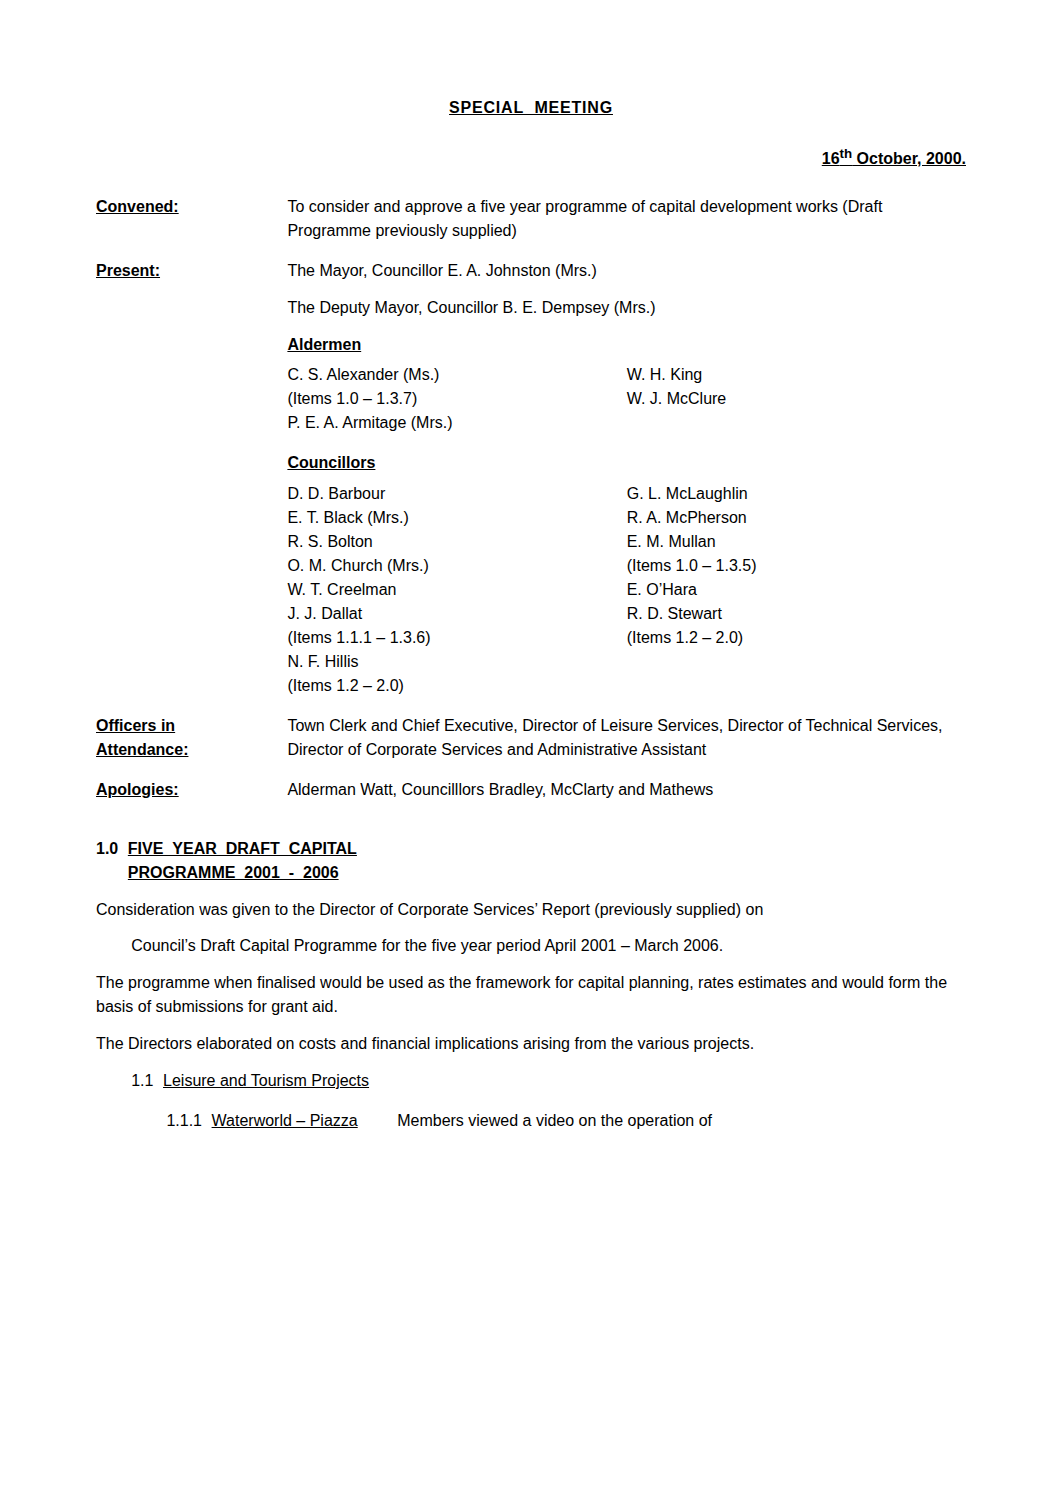SPECIAL MEETING
16th October, 2000.
| Convened: | To consider and approve a five year programme of capital development works (Draft Programme previously supplied) |
| Present: | The Mayor, Councillor E. A. Johnston (Mrs.) The Deputy Mayor, Councillor B. E. Dempsey (Mrs.) Aldermen / C. S. Alexander (Ms.) (Items 1.0 – 1.3.7) P. E. A. Armitage (Mrs.) / W. H. King W. J. McClure / Councillors / D. D. Barbour E. T. Black (Mrs.) R. S. Bolton O. M. Church (Mrs.) W. T. Creelman J. J. Dallat (Items 1.1.1 – 1.3.6) N. F. Hillis (Items 1.2 – 2.0) / G. L. McLaughlin R. A. McPherson E. M. Mullan (Items 1.0 – 1.3.5) E. O’Hara R. D. Stewart (Items 1.2 – 2.0) / |
| Officers in Attendance: | Town Clerk and Chief Executive, Director of Leisure Services, Director of Technical Services, Director of Corporate Services and Administrative Assistant |
| Apologies: | Alderman Watt, Councilllors Bradley, McClarty and Mathews |
1.0
FIVE YEAR DRAFT CAPITAL
PROGRAMME 2001 - 2006
Consideration was given to the Director of Corporate Services’ Report (previously supplied) on
Council’s Draft Capital Programme for the five year period April 2001 – March 2006.
The programme when finalised would be used as the framework for capital planning, rates estimates and would form the basis of submissions for grant aid.
The Directors elaborated on costs and financial implications arising from the various projects.
1.1
Leisure and Tourism Projects
1.1.1
Waterworld – Piazza
Members viewed a video on the operation of